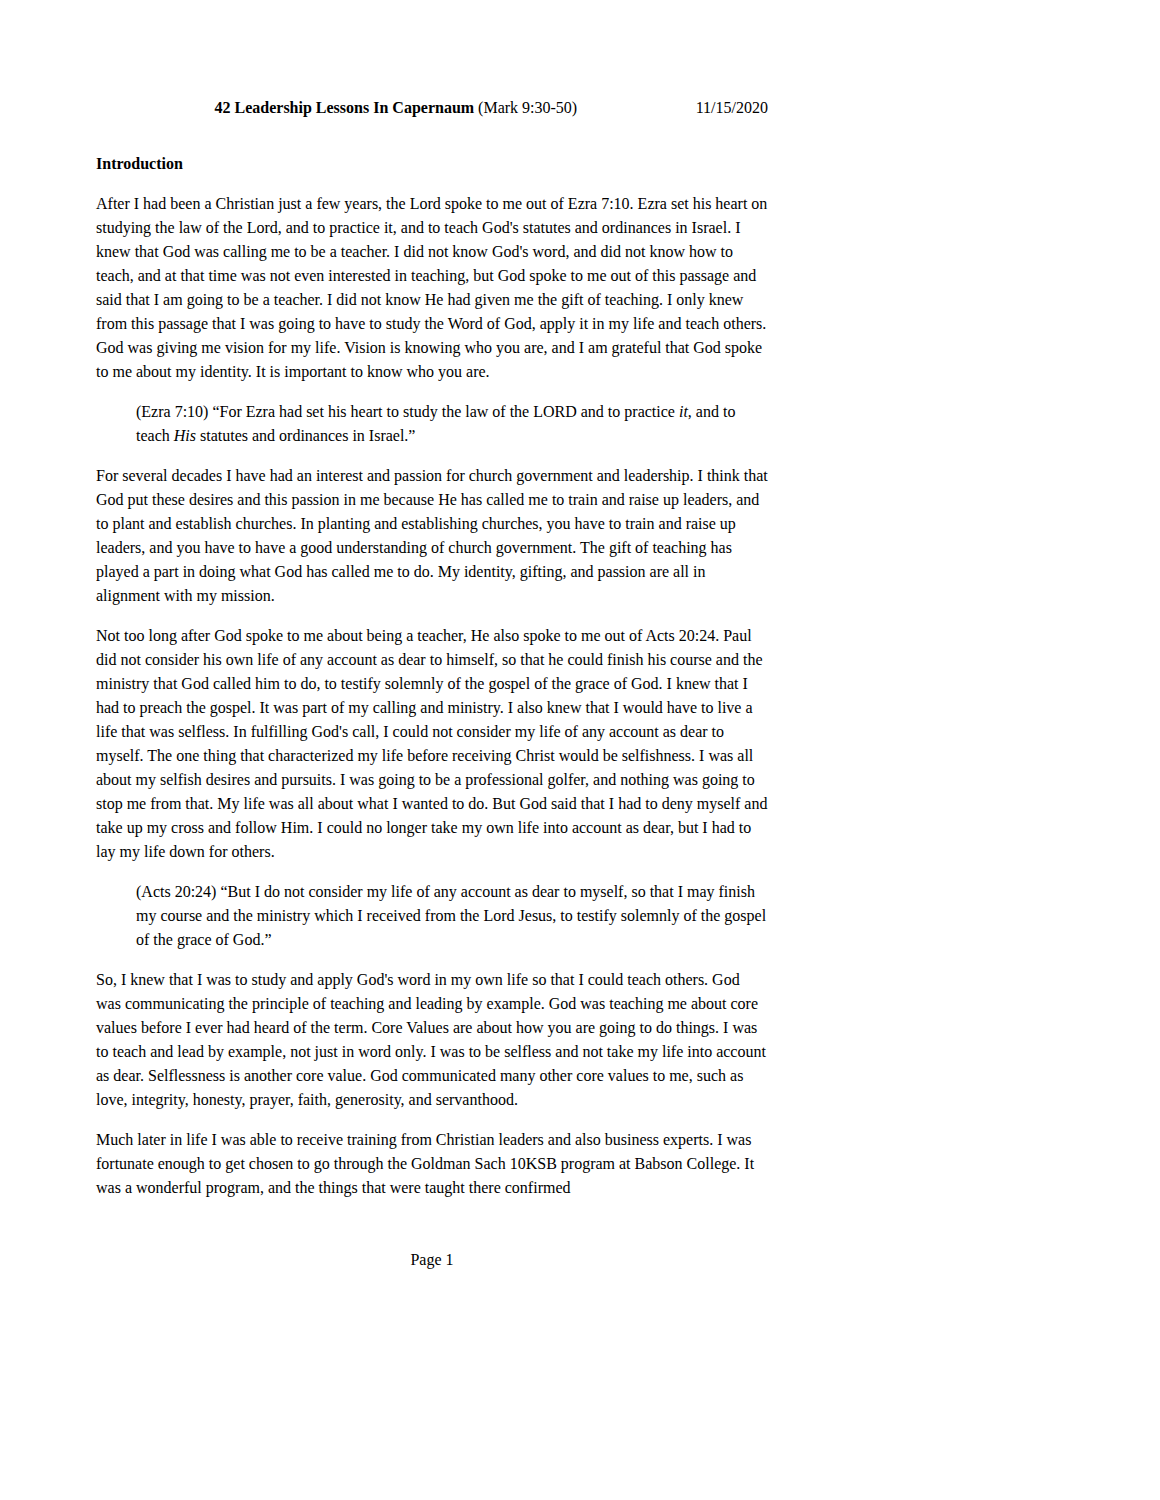42 Leadership Lessons In Capernaum (Mark 9:30-50)
11/15/2020
Introduction
After I had been a Christian just a few years, the Lord spoke to me out of Ezra 7:10. Ezra set his heart on studying the law of the Lord, and to practice it, and to teach God's statutes and ordinances in Israel. I knew that God was calling me to be a teacher. I did not know God's word, and did not know how to teach, and at that time was not even interested in teaching, but God spoke to me out of this passage and said that I am going to be a teacher. I did not know He had given me the gift of teaching. I only knew from this passage that I was going to have to study the Word of God, apply it in my life and teach others. God was giving me vision for my life. Vision is knowing who you are, and I am grateful that God spoke to me about my identity. It is important to know who you are.
(Ezra 7:10) “For Ezra had set his heart to study the law of the LORD and to practice it, and to teach His statutes and ordinances in Israel.”
For several decades I have had an interest and passion for church government and leadership. I think that God put these desires and this passion in me because He has called me to train and raise up leaders, and to plant and establish churches. In planting and establishing churches, you have to train and raise up leaders, and you have to have a good understanding of church government. The gift of teaching has played a part in doing what God has called me to do. My identity, gifting, and passion are all in alignment with my mission.
Not too long after God spoke to me about being a teacher, He also spoke to me out of Acts 20:24. Paul did not consider his own life of any account as dear to himself, so that he could finish his course and the ministry that God called him to do, to testify solemnly of the gospel of the grace of God. I knew that I had to preach the gospel. It was part of my calling and ministry. I also knew that I would have to live a life that was selfless. In fulfilling God's call, I could not consider my life of any account as dear to myself. The one thing that characterized my life before receiving Christ would be selfishness. I was all about my selfish desires and pursuits. I was going to be a professional golfer, and nothing was going to stop me from that. My life was all about what I wanted to do. But God said that I had to deny myself and take up my cross and follow Him. I could no longer take my own life into account as dear, but I had to lay my life down for others.
(Acts 20:24) “But I do not consider my life of any account as dear to myself, so that I may finish my course and the ministry which I received from the Lord Jesus, to testify solemnly of the gospel of the grace of God.”
So, I knew that I was to study and apply God's word in my own life so that I could teach others. God was communicating the principle of teaching and leading by example. God was teaching me about core values before I ever had heard of the term. Core Values are about how you are going to do things. I was to teach and lead by example, not just in word only. I was to be selfless and not take my life into account as dear. Selflessness is another core value. God communicated many other core values to me, such as love, integrity, honesty, prayer, faith, generosity, and servanthood.
Much later in life I was able to receive training from Christian leaders and also business experts. I was fortunate enough to get chosen to go through the Goldman Sach 10KSB program at Babson College. It was a wonderful program, and the things that were taught there confirmed
Page 1